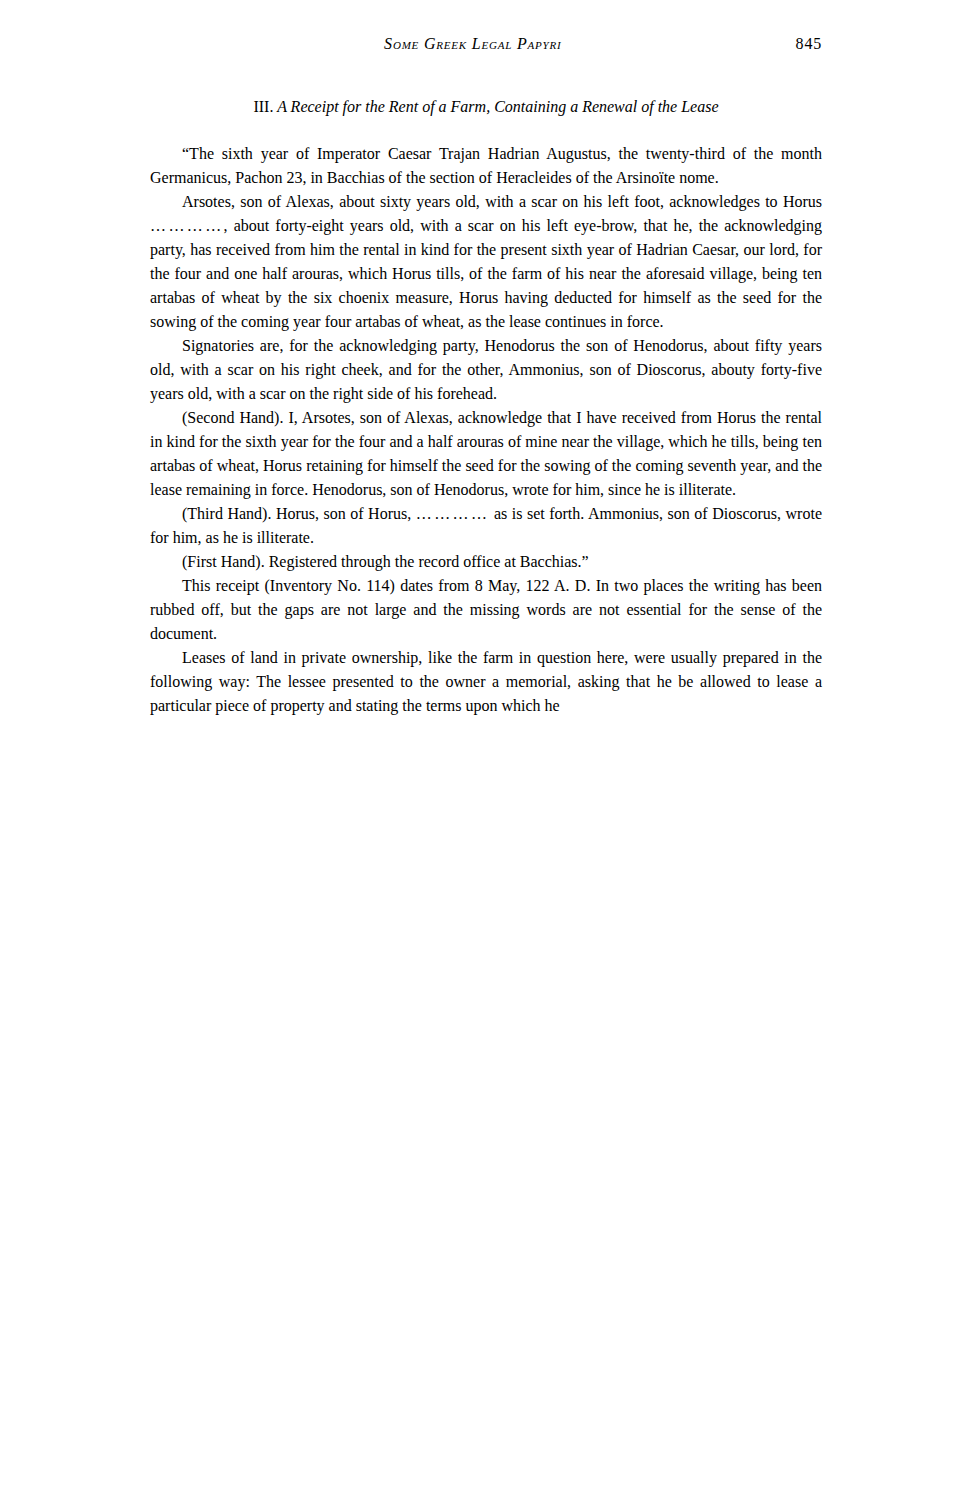Some Greek Legal Papyri 845
III. A Receipt for the Rent of a Farm, Containing a Renewal of the Lease
“The sixth year of Imperator Caesar Trajan Hadrian Augustus, the twenty-third of the month Germanicus, Pachon 23, in Bacchias of the section of Heracleides of the Arsinoïte nome.
Arsotes, son of Alexas, about sixty years old, with a scar on his left foot, acknowledges to Horus …………, about forty-eight years old, with a scar on his left eye-brow, that he, the acknowledging party, has received from him the rental in kind for the present sixth year of Hadrian Caesar, our lord, for the four and one half arouras, which Horus tills, of the farm of his near the aforesaid village, being ten artabas of wheat by the six choenix measure, Horus having deducted for himself as the seed for the sowing of the coming year four artabas of wheat, as the lease continues in force.
Signatories are, for the acknowledging party, Henodorus the son of Henodorus, about fifty years old, with a scar on his right cheek, and for the other, Ammonius, son of Dioscorus, abouty forty-five years old, with a scar on the right side of his forehead.
(Second Hand). I, Arsotes, son of Alexas, acknowledge that I have received from Horus the rental in kind for the sixth year for the four and a half arouras of mine near the village, which he tills, being ten artabas of wheat, Horus retaining for himself the seed for the sowing of the coming seventh year, and the lease remaining in force. Henodorus, son of Henodorus, wrote for him, since he is illiterate.
(Third Hand). Horus, son of Horus, ………… as is set forth. Ammonius, son of Dioscorus, wrote for him, as he is illiterate.
(First Hand). Registered through the record office at Bacchias.”
This receipt (Inventory No. 114) dates from 8 May, 122 A. D. In two places the writing has been rubbed off, but the gaps are not large and the missing words are not essential for the sense of the document.
Leases of land in private ownership, like the farm in question here, were usually prepared in the following way: The lessee presented to the owner a memorial, asking that he be allowed to lease a particular piece of property and stating the terms upon which he